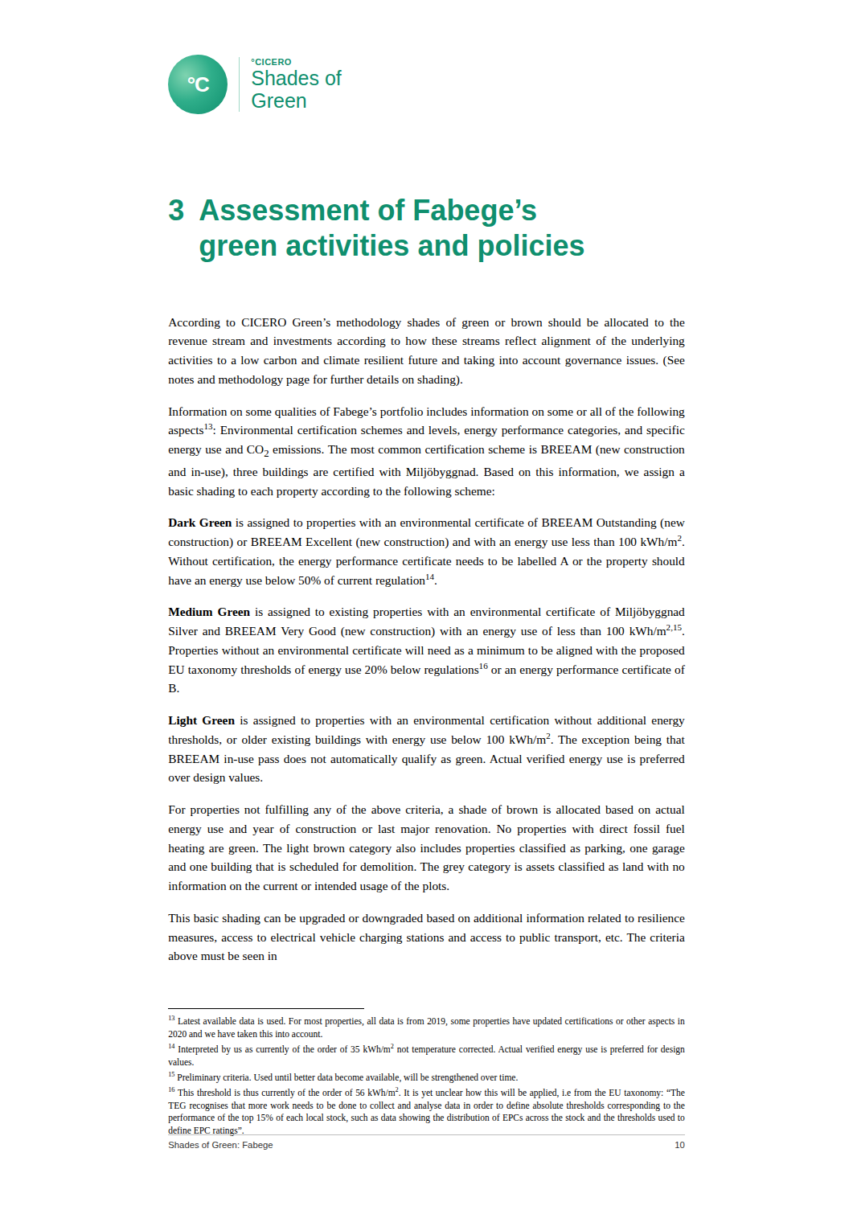°CICERO
Shades of
Green
3 Assessment of Fabege’s green activities and policies
According to CICERO Green’s methodology shades of green or brown should be allocated to the revenue stream and investments according to how these streams reflect alignment of the underlying activities to a low carbon and climate resilient future and taking into account governance issues. (See notes and methodology page for further details on shading).
Information on some qualities of Fabege’s portfolio includes information on some or all of the following aspects13: Environmental certification schemes and levels, energy performance categories, and specific energy use and CO2 emissions. The most common certification scheme is BREEAM (new construction and in-use), three buildings are certified with Miljöbyggnad. Based on this information, we assign a basic shading to each property according to the following scheme:
Dark Green is assigned to properties with an environmental certificate of BREEAM Outstanding (new construction) or BREEAM Excellent (new construction) and with an energy use less than 100 kWh/m2. Without certification, the energy performance certificate needs to be labelled A or the property should have an energy use below 50% of current regulation14.
Medium Green is assigned to existing properties with an environmental certificate of Miljöbyggnad Silver and BREEAM Very Good (new construction) with an energy use of less than 100 kWh/m2,15. Properties without an environmental certificate will need as a minimum to be aligned with the proposed EU taxonomy thresholds of energy use 20% below regulations16 or an energy performance certificate of B.
Light Green is assigned to properties with an environmental certification without additional energy thresholds, or older existing buildings with energy use below 100 kWh/m2. The exception being that BREEAM in-use pass does not automatically qualify as green. Actual verified energy use is preferred over design values.
For properties not fulfilling any of the above criteria, a shade of brown is allocated based on actual energy use and year of construction or last major renovation. No properties with direct fossil fuel heating are green. The light brown category also includes properties classified as parking, one garage and one building that is scheduled for demolition. The grey category is assets classified as land with no information on the current or intended usage of the plots.
This basic shading can be upgraded or downgraded based on additional information related to resilience measures, access to electrical vehicle charging stations and access to public transport, etc. The criteria above must be seen in
13 Latest available data is used. For most properties, all data is from 2019, some properties have updated certifications or other aspects in 2020 and we have taken this into account.
14 Interpreted by us as currently of the order of 35 kWh/m2 not temperature corrected. Actual verified energy use is preferred for design values.
15 Preliminary criteria. Used until better data become available, will be strengthened over time.
16 This threshold is thus currently of the order of 56 kWh/m2. It is yet unclear how this will be applied, i.e from the EU taxonomy: “The TEG recognises that more work needs to be done to collect and analyse data in order to define absolute thresholds corresponding to the performance of the top 15% of each local stock, such as data showing the distribution of EPCs across the stock and the thresholds used to define EPC ratings”.
Shades of Green: Fabege 10